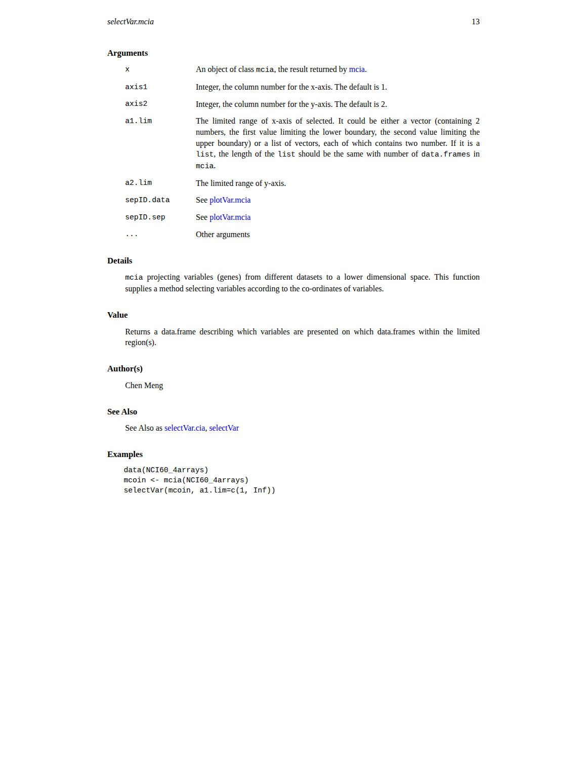selectVar.mcia 13
Arguments
x
An object of class mcia, the result returned by mcia.
axis1
Integer, the column number for the x-axis. The default is 1.
axis2
Integer, the column number for the y-axis. The default is 2.
a1.lim
The limited range of x-axis of selected. It could be either a vector (containing 2 numbers, the first value limiting the lower boundary, the second value limiting the upper boundary) or a list of vectors, each of which contains two number. If it is a list, the length of the list should be the same with number of data.frames in mcia.
a2.lim
The limited range of y-axis.
sepID.data
See plotVar.mcia
sepID.sep
See plotVar.mcia
...
Other arguments
Details
mcia projecting variables (genes) from different datasets to a lower dimensional space. This function supplies a method selecting variables according to the co-ordinates of variables.
Value
Returns a data.frame describing which variables are presented on which data.frames within the limited region(s).
Author(s)
Chen Meng
See Also
See Also as selectVar.cia, selectVar
Examples
data(NCI60_4arrays)
mcoin <- mcia(NCI60_4arrays)
selectVar(mcoin, a1.lim=c(1, Inf))